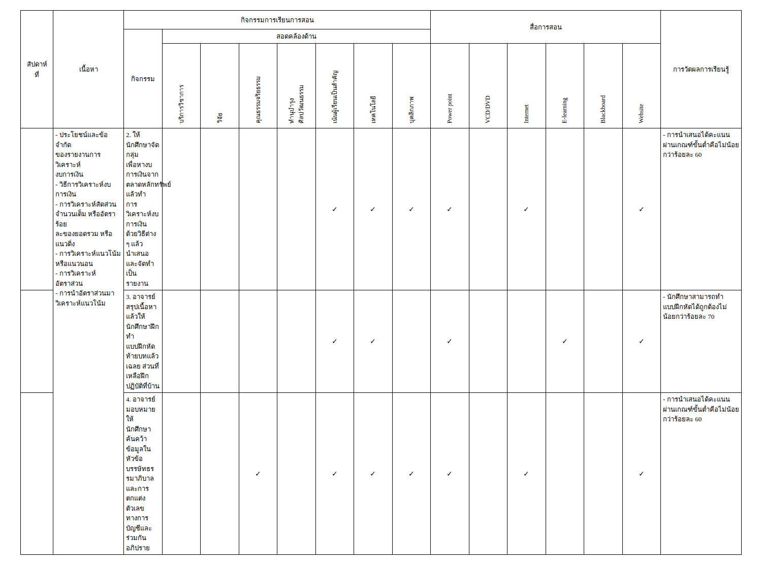| สัปดาห์ ที่ | เนื้อหา | กิจกรรมการเรียนการสอน | สื่อการสอน | การวัดผลการเรียนรู้ |
| --- | --- | --- | --- | --- |
| กิจกรรม | สอดคล้องด้าน |
| บริการวิชาการ | วิจัย | คุณธรรมจริยธรรม | ทำนุบำรุง ศิลปวัฒนธรรม | เน้นผู้เรียนเป็นสำคัญ | เทคโนโลยี | บุคลิกภาพ | Power point | VCD/DVD | Internet | E-learning | Blackboard | Website |
| | - ประโยชน์และข้อจำกัด ของรายงานการวิเคราะห์ งบการเงิน - วิธีการวิเคราะห์งบ การเงิน - การวิเคราะห์สัดส่วน จำนวนเต็ม หรืออัตราร้อย ละของยอดรวม หรือ แนวดิ่ง - การวิเคราะห์แนวโน้ม หรือแนวนอน - การวิเคราะห์อัตราส่วน - การนำอัตราส่วนมา วิเคราะห์แนวโน้ม | 2. ให้นักศึกษาจัดกลุ่ม เพื่อหางบการเงินจาก ตลาดหลักทรัพย์แล้วทำ การวิเคราะห์งบการเงิน ด้วยวิธีต่าง ๆ แล้ว นำเสนอและจัดทำเป็น รายงาน | | | | | ✓ | ✓ | ✓ | ✓ | | ✓ | | | ✓ | - การนำเสนอได้คะแนน ผ่านเกณฑ์ขั้นต่ำคือไม่น้อย กว่าร้อยละ 60 |
| | 3. อาจารย์สรุปเนื้อหา แล้วให้นักศึกษาฝึกทำ แบบฝึกหัดท้ายบทแล้ว เฉลย ส่วนที่เหลือฝึก ปฏิบัติที่บ้าน | | | | | ✓ | ✓ | | ✓ | | | ✓ | | ✓ | - นักศึกษาสามารถทำ แบบฝึกหัดได้ถูกต้องไม่ น้อยกว่าร้อยละ 70 |
| | 4. อาจารย์มอบหมายให้ นักศึกษาค้นคว้าข้อมูลใน หัวข้อบรรษัทธรรมาภิบาล และการตกแต่งตัวเลข ทางการบัญชีและร่วมกัน อภิปราย | | | ✓ | | ✓ | ✓ | ✓ | ✓ | | ✓ | | | ✓ | - การนำเสนอได้คะแนน ผ่านเกณฑ์ขั้นต่ำคือไม่น้อย กว่าร้อยละ 60 |